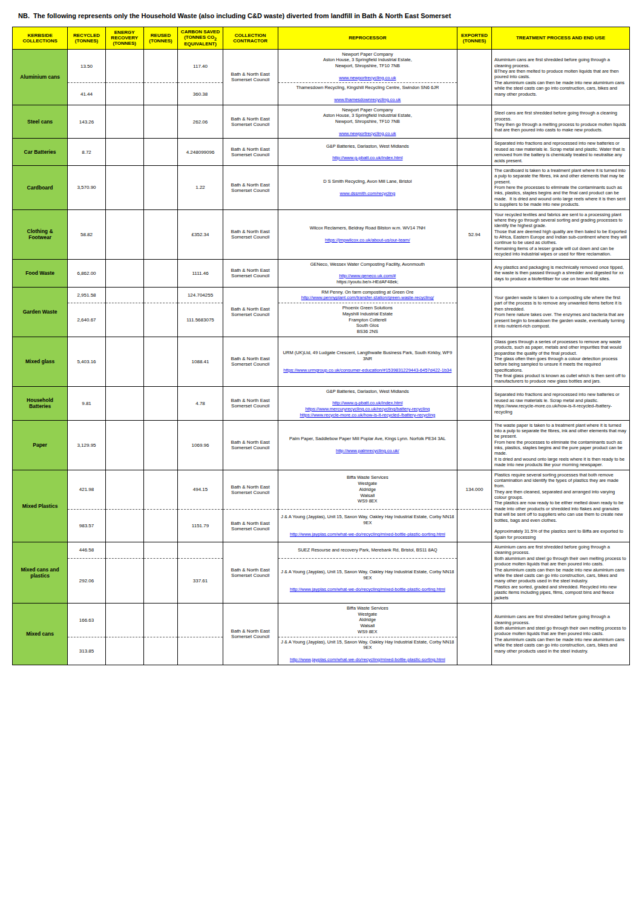NB. The following represents only the Household Waste (also including C&D waste) diverted from landfill in Bath & North East Somerset
| KERBSIDE COLLECTIONS | RECYCLED (TONNES) | ENERGY RECOVERY (TONNES) | REUSED (TONNES) | CARBON SAVED (TONNES CO 2 EQUIVALENT) | COLLECTION CONTRACTOR | REPROCESSOR | EXPORTED (TONNES) | TREATMENT PROCESS AND END USE |
| --- | --- | --- | --- | --- | --- | --- | --- | --- |
| Aluminium cans | 13.50 | | | 117.40 | Bath & North East Somerset Council | Newport Paper Company Aston House, 3 Springfield Industrial Estate, Newport, Shropshire, TF10 7NB www.newportrecycling.co.uk | | Aluminium cans are first shredded before going through a cleaning process. BThey are then melted to produce molten liquids that are then poured into casts. The aluminium casts can then be made into new aluminium cans while the steel casts can go into construction, cars, bikes and many other products. |
| 41.44 | | | 360.38 | Thamesdown Recycling, Kingshill Recycling Centre, Swindon SN6 6JR www.thamesdownrecycling.co.uk |
| Steel cans | 143.26 | | | 262.06 | Bath & North East Somerset Council | Newport Paper Company Aston House, 3 Springfield Industrial Estate, Newport, Shropshire, TF10 7NB www.newportrecycling.co.uk | | Steel cans are first shredded before going through a cleaning process. They then go through a melting process to produce molten liquids that are then poured into casts to make new products. |
| Car Batteries | 8.72 | | | 4.248099096 | Bath & North East Somerset Council | G&P Batteries, Darlaston, West Midlands http://www.g-pbatt.co.uk/index.html | | Separated into fractions and reprocessed into new batteries or reused as raw materials ie. Scrap metal and plastic. Water that is removed from the battery is chemically treated to neutralise any acids present. |
| Cardboard | 3,570.90 | | | 1.22 | Bath & North East Somerset Council | D S Smith Recycling, Avon Mill Lane, Bristol www.dssmith.com/recycling | | The cardboard is taken to a treatment plant where it is turned into a pulp to separate the fibres, ink and other elements that may be present. From here the processes to eliminate the contaminants such as inks, plastics, staples begins and the final card product can be made. It is dried and wound onto large reels where it is then sent to suppliers to be made into new products. |
| Clothing & Footwear | 58.82 | | | £352.34 | Bath & North East Somerset Council | Wilcox Reclamers, Beldray Road Bilston w.m. WV14 7NH https://jmpwilcox.co.uk/about-us/our-team/ | 52.94 | Your recycled textiles and fabrics are sent to a processing plant where they go through several sorting and grading processes to identify the highest grade. Those that are deemed high quality are then baled to be Exported to Africa, Eastern Europe and Indian sub-continent where they will continue to be used as clothes. Remaining items of a lesser grade will cut down and can be recycled into industrial wipes or used for fibre reclamation. |
| Food Waste | 6,862.00 | | | 1111.46 | Bath & North East Somerset Council | GENeco, Wessex Water Composting Facility, Avonmouth http://www.geneco.uk.com/# https://youtu.be/x-HEdAF48ek; | | Any plastics and packaging is mechnically removed once tipped, the waste is then passed through a shredder and digested for xx days to produce a biofertiliser for use on brown field sites. |
| Garden Waste | 2,951.58 | | | 124.704255 | Bath & North East Somerset Council | RM Penny. On farm composting at Green Ore http://www.pennyplant.com/transfer-station/green-waste-recycling/ | | Your garden waste is taken to a composting site where the first part of the process is to remove any unwanted items before it is then shredded. From here nature takes over. The enzymes and bacteria that are present begin to breakdown the garden waste, eventually turning it into nutrient-rich compost. |
| 2,640.67 | | | 111.5683075 | Phoenix Green Solutions Mayshill Industrial Estate Frampton Cotterell South Glos BS36 2NS |
| Mixed glass | 5,403.16 | | | 1088.41 | Bath & North East Somerset Council | URM (UK)Ltd, 49 Ludgate Crescent, Langthwaite Business Park, South Kirkby, WF9 3NR https://www.urmgroup.co.uk/consumer-education/#1539831229443-6457d422-1b34 | | Glass goes through a series of processes to remove any waste products, such as paper, metals and other impurities that would jeopardise the quality of the final product. The glass often then goes through a colour detection process before being sampled to unsure it meets the required specifications. The final glass product is known as cullet which is then sent off to manufacturers to produce new glass bottles and jars. |
| Household Batteries | 9.81 | | | 4.78 | Bath & North East Somerset Council | G&P Batteries, Darlaston, West Midlands http://www.g-pbatt.co.uk/index.html https://www.mercuryrecycling.co.uk/recycling/battery-recycling https://www.recycle-more.co.uk/how-is-it-recycled-/battery-recycling | | Separated into fractions and reprocessed into new batteries or reused as raw materials ie. Scrap metal and plastic. https://www.recycle-more.co.uk/how-is-it-recycled-/battery-recycling |
| Paper | 3,129.95 | | | 1069.96 | Bath & North East Somerset Council | Palm Paper, Saddlebow Paper Mill Poplar Ave, Kings Lynn. Norfolk PE34 3AL http://www.palmrecycling.co.uk/ | | The waste paper is taken to a treatment plant where it is turned into a pulp to separate the fibres, ink and other elements that may be present. From here the processes to eliminate the contaminants such as inks, plastics, staples begins and the pure paper product can be made. It is dried and wound onto large reels where it is then ready to be made into new products like your morning newspaper. |
| Mixed Plastics | 421.98 | | | 494.15 | Bath & North East Somerset Council | Biffa Waste Services Westgate Aldridge Walsall WS9 8EX | 134.000 | Plastics require several sorting processes that both remove contamination and identify the types of plastics they are made from. They are then cleaned, separated and arranged into varying colour groups. The plastics are now ready to be either melted down ready to be made into other products or shredded into flakes and granules that will be sent off to suppliers who can use them to create new bottles, bags and even clothes. Approximately 31.5% of the plastics sent to Biffa are exported to Spain for processing |
| 983.57 | | | 1151.79 | Bath & North East Somerset Council | J & A Young (Jayplas), Unit 15, Saxon Way, Oakley Hay Industrial Estate, Corby NN18 9EX http://www.jayplas.com/what-we-do/recycling/mixed-bottle-plastic-sorting.html | |
| Mixed cans and plastics | 446.58 | | | | Bath & North East Somerset Council | SUEZ Resourse and recovery Park, Merebank Rd, Bristol, BS11 8AQ | | Aluminium cans are first shredded before going through a cleaning process. Both aluminium and steel go through their own melting process to produce molten liquids that are then poured into casts. The aluminium casts can then be made into new aluminium cans while the steel casts can go into construction, cars, bikes and many other products used in the steel industry. Plastics are sorted, graded and shredded. Recycled into new plastic items including pipes, films, compost bins and fleece jackets |
| 292.06 | | | 337.61 | J & A Young (Jayplas), Unit 15, Saxon Way, Oakley Hay Industrial Estate, Corby NN18 9EX http://www.jayplas.com/what-we-do/recycling/mixed-bottle-plastic-sorting.html |
| Mixed cans | 166.63 | | | | Bath & North East Somerset Council | Biffa Waste Services Westgate Aldridge Walsall WS9 8EX | | Aluminium cans are first shredded before going through a cleaning process. Both aluminium and steel go through their own melting process to produce molten liquids that are then poured into casts. The aluminium casts can then be made into new aluminium cans while the steel casts can go into construction, cars, bikes and many other products used in the steel industry. |
| 313.85 | | | | J & A Young (Jayplas), Unit 15, Saxon Way, Oakley Hay Industrial Estate, Corby NN18 9EX http://www.jayplas.com/what-we-do/recycling/mixed-bottle-plastic-sorting.html |